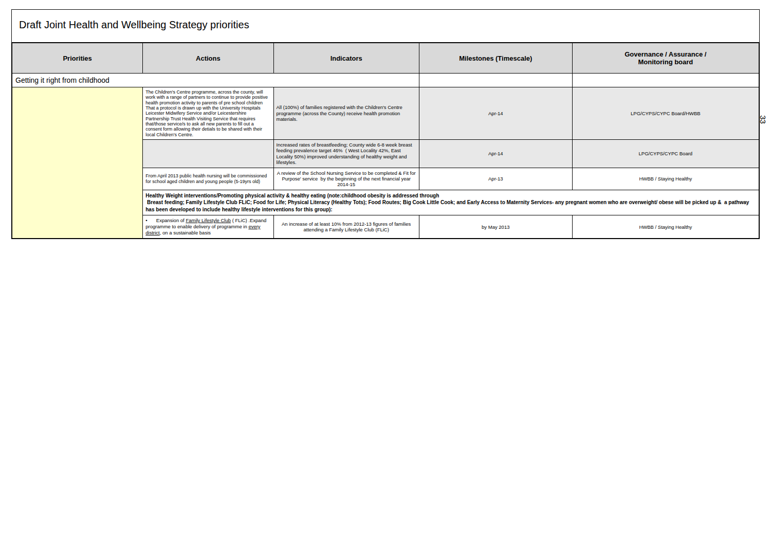Draft Joint Health and Wellbeing Strategy priorities
| Priorities | Actions | Indicators | Milestones (Timescale) | Governance / Assurance / Monitoring board |
| --- | --- | --- | --- | --- |
| Getting it right from childhood | | |
| | The Children's Centre programme, across the county, will work with a range of partners to continue to provide positive health promotion activity to parents of pre school children That a protocol is drawn up with the University Hospitals Leicester Midwifery Service and/or Leicestershire Partnership Trust Health Visiting Service that requires that/those service/s to ask all new parents to fill out a consent form allowing their detials to be shared with their local Children's Centre. | All (100%) of families registered with the Children's Centre programme (across the County) receive health promotion materials. | Apr-14 | LPG/CYPS/CYPC Board/HWBB |
| | Increased rates of breastfeeding; County wide 6-8 week breast feeding prevalence target 46% ( West Locality 42%, East Locality 50%) improved understanding of healthy weight and lifestyles. | Apr-14 | LPG/CYPS/CYPC Board |
| From April 2013 public health nursing will be commissioned for school aged children and young people (5-19yrs old) | A review of the School Nursing Service to be completed & Fit for Purpose' service by the beginning of the next financial year 2014-15 | Apr-13 | HWBB / Staying Healthy |
| Healthy Weight interventions/Promoting physical activity & healthy eating (note:childhood obesity is addressed through Breast feeding; Family Lifestyle Club FLiC; Food for Life; Physical Literacy (Healthy Tots); Food Routes; Big Cook Little Cook; and Early Access to Maternity Services- any pregnant women who are overweight/ obese will be picked up & a pathway has been developed to include healthy lifestyle interventions for this group): |
| • Expansion of Family Lifestyle Club ( FLiC) .Expand programme to enable delivery of programme in every district , on a sustainable basis | An increase of at least 10% from 2012-13 figures of families attending a Family Lifestyle Club (FLiC) | by May 2013 | HWBB / Staying Healthy |
33